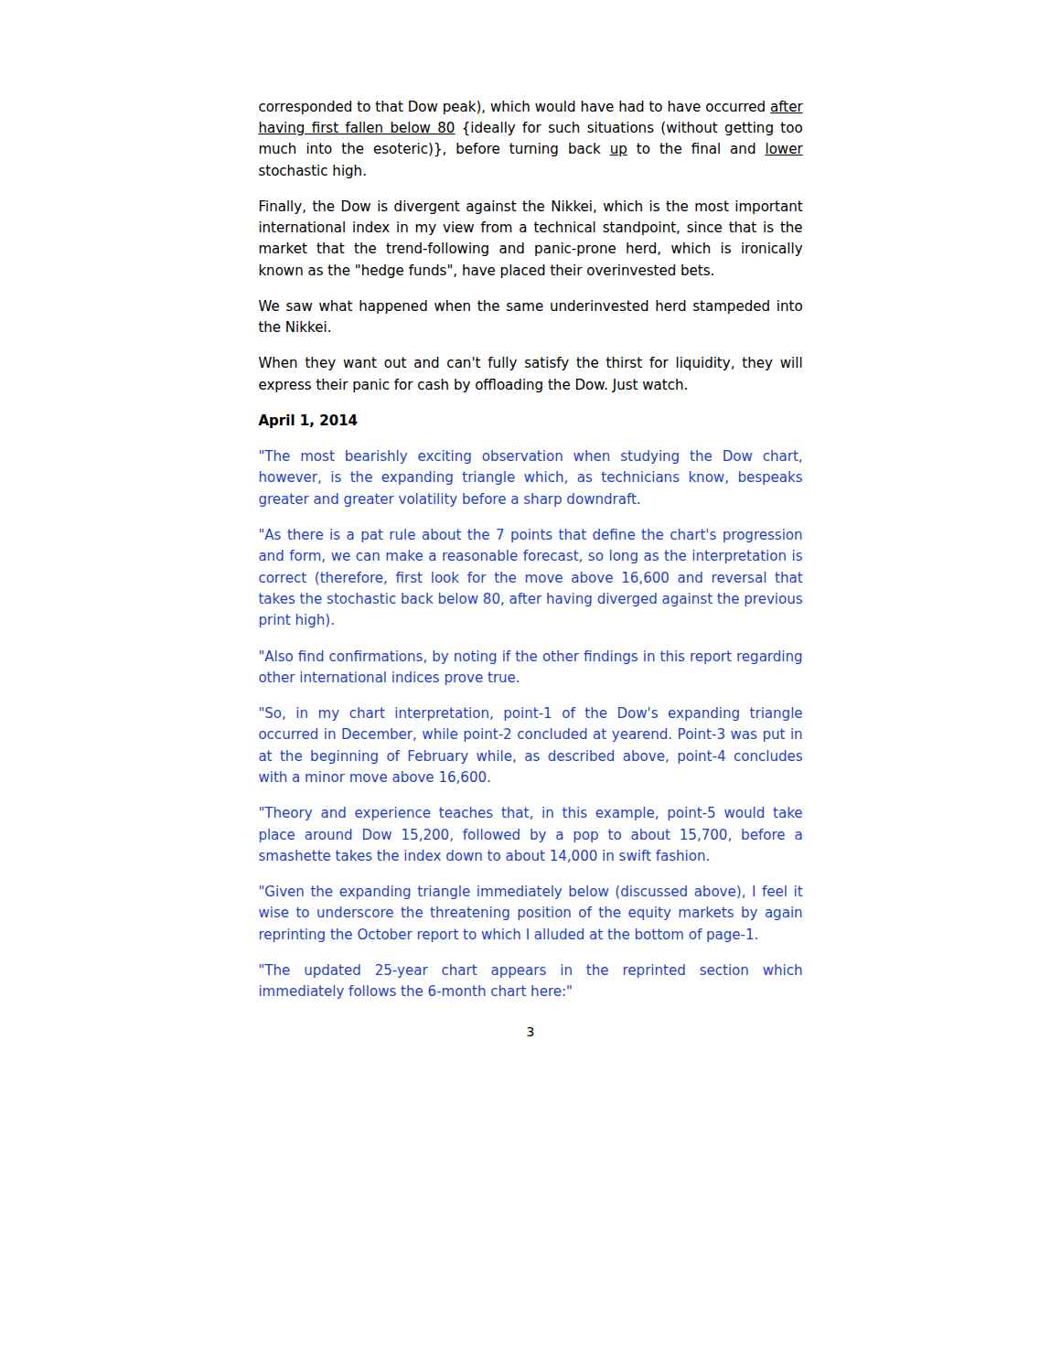corresponded to that Dow peak), which would have had to have occurred after having first fallen below 80 {ideally for such situations (without getting too much into the esoteric)}, before turning back up to the final and lower stochastic high.
Finally, the Dow is divergent against the Nikkei, which is the most important international index in my view from a technical standpoint, since that is the market that the trend-following and panic-prone herd, which is ironically known as the "hedge funds", have placed their overinvested bets.
We saw what happened when the same underinvested herd stampeded into the Nikkei.
When they want out and can't fully satisfy the thirst for liquidity, they will express their panic for cash by offloading the Dow. Just watch.
April 1, 2014
"The most bearishly exciting observation when studying the Dow chart, however, is the expanding triangle which, as technicians know, bespeaks greater and greater volatility before a sharp downdraft.
"As there is a pat rule about the 7 points that define the chart's progression and form, we can make a reasonable forecast, so long as the interpretation is correct (therefore, first look for the move above 16,600 and reversal that takes the stochastic back below 80, after having diverged against the previous print high).
"Also find confirmations, by noting if the other findings in this report regarding other international indices prove true.
"So, in my chart interpretation, point-1 of the Dow's expanding triangle occurred in December, while point-2 concluded at yearend. Point-3 was put in at the beginning of February while, as described above, point-4 concludes with a minor move above 16,600.
"Theory and experience teaches that, in this example, point-5 would take place around Dow 15,200, followed by a pop to about 15,700, before a smashette takes the index down to about 14,000 in swift fashion.
"Given the expanding triangle immediately below (discussed above), I feel it wise to underscore the threatening position of the equity markets by again reprinting the October report to which I alluded at the bottom of page-1.
"The updated 25-year chart appears in the reprinted section which immediately follows the 6-month chart here:"
3